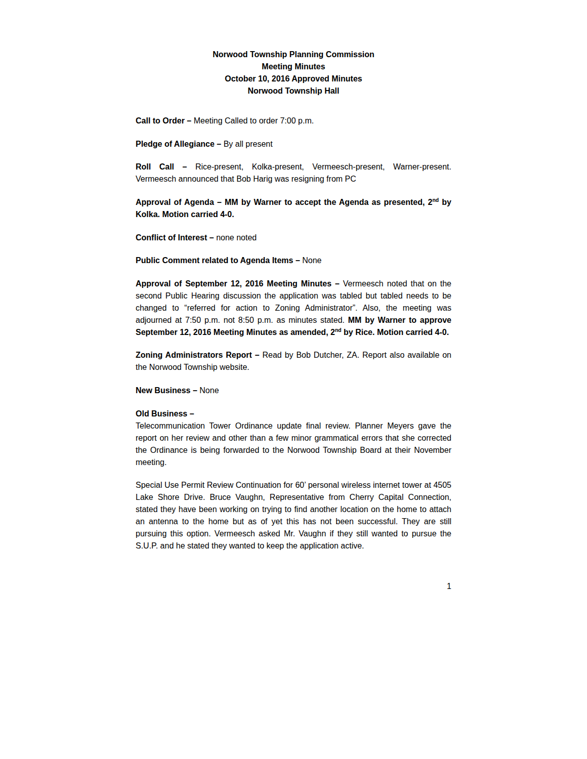Norwood Township Planning Commission
Meeting Minutes
October 10, 2016 Approved Minutes
Norwood Township Hall
Call to Order – Meeting Called to order 7:00 p.m.
Pledge of Allegiance – By all present
Roll Call – Rice-present, Kolka-present, Vermeesch-present, Warner-present. Vermeesch announced that Bob Harig was resigning from PC
Approval of Agenda – MM by Warner to accept the Agenda as presented, 2nd by Kolka. Motion carried 4-0.
Conflict of Interest – none noted
Public Comment related to Agenda Items – None
Approval of September 12, 2016 Meeting Minutes – Vermeesch noted that on the second Public Hearing discussion the application was tabled but tabled needs to be changed to “referred for action to Zoning Administrator”. Also, the meeting was adjourned at 7:50 p.m. not 8:50 p.m. as minutes stated. MM by Warner to approve September 12, 2016 Meeting Minutes as amended, 2nd by Rice. Motion carried 4-0.
Zoning Administrators Report – Read by Bob Dutcher, ZA. Report also available on the Norwood Township website.
New Business – None
Old Business –
Telecommunication Tower Ordinance update final review. Planner Meyers gave the report on her review and other than a few minor grammatical errors that she corrected the Ordinance is being forwarded to the Norwood Township Board at their November meeting.
Special Use Permit Review Continuation for 60’ personal wireless internet tower at 4505 Lake Shore Drive. Bruce Vaughn, Representative from Cherry Capital Connection, stated they have been working on trying to find another location on the home to attach an antenna to the home but as of yet this has not been successful. They are still pursuing this option. Vermeesch asked Mr. Vaughn if they still wanted to pursue the S.U.P. and he stated they wanted to keep the application active.
1